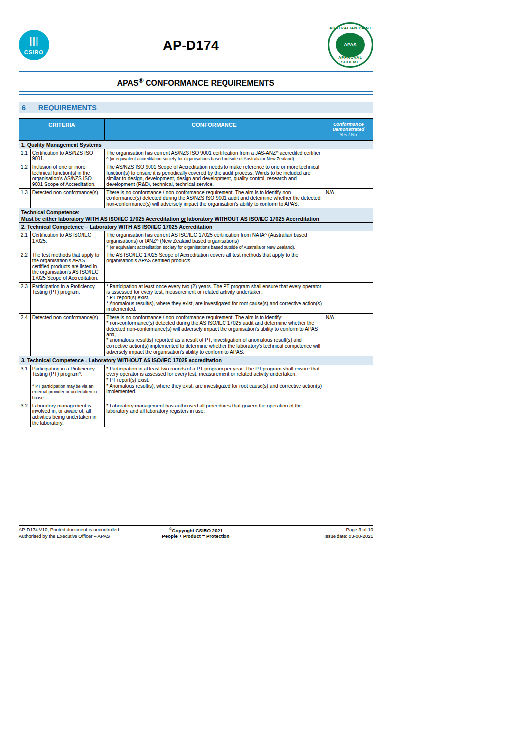|||
CSIRO
AP-D174
AUSTRALIAN PAINT
APAS
APPROVAL SCHEME
APAS® CONFORMANCE REQUIREMENTS
6 REQUIREMENTS
| CRITERIA | CONFORMANCE | Conformance Demonstrated Yes / No |
| --- | --- | --- |
| 1. Quality Management Systems |
| 1.1 | Certification to AS/NZS ISO 9001. | The organisation has current AS/NZS ISO 9001 certification from a JAS-ANZ^ accredited certifier ^ (or equivalent accreditation society for organisations based outside of Australia or New Zealand). | |
| 1.2 | Inclusion of one or more technical function(s) in the organisation's AS/NZS ISO 9001 Scope of Accreditation. | The AS/NZS ISO 9001 Scope of Accreditation needs to make reference to one or more technical function(s) to ensure it is periodically covered by the audit process. Words to be included are similar to design, development, design and development, quality control, research and development (R&D), technical, technical service. | |
| 1.3 | Detected non-conformance(s). | There is no conformance / non-conformance requirement. The aim is to identify non-conformance(s) detected during the AS/NZS ISO 9001 audit and determine whether the detected non-conformance(s) will adversely impact the organisation's ability to conform to APAS. | N/A |
| Technical Competence: Must be either laboratory WITH AS ISO/IEC 17025 Accreditation or laboratory WITHOUT AS ISO/IEC 17025 Accreditation |
| 2. Technical Competence – Laboratory WITH AS ISO/IEC 17025 Accreditation |
| 2.1 | Certification to AS ISO/IEC 17025. | The organisation has current AS ISO/IEC 17025 certification from NATA^ (Australian based organisations) or IANZ^ (New Zealand based organisations) ^ (or equivalent accreditation society for organisations based outside of Australia or New Zealand). | |
| 2.2 | The test methods that apply to the organisation's APAS certified products are listed in the organisation's AS ISO/IEC 17025 Scope of Accreditation. | The AS ISO/IEC 17025 Scope of Accreditation covers all test methods that apply to the organisation's APAS certified products. | |
| 2.3 | Participation in a Proficiency Testing (PT) program. | * Participation at least once every two (2) years. The PT program shall ensure that every operator is assessed for every test, measurement or related activity undertaken. * PT report(s) exist. * Anomalous result(s), where they exist, are investigated for root cause(s) and corrective action(s) implemented. | |
| 2.4 | Detected non-conformance(s). | There is no conformance / non-conformance requirement. The aim is to identify: * non-conformance(s) detected during the AS ISO/IEC 17025 audit and determine whether the detected non-conformance(s) will adversely impact the organisation's ability to conform to APAS and, * anomalous result(s) reported as a result of PT, investigation of anomalous result(s) and corrective action(s) implemented to determine whether the laboratory's technical competence will adversely impact the organisation's ability to conform to APAS. | N/A |
| 3. Technical Competence - Laboratory WITHOUT AS ISO/IEC 17025 accreditation |
| 3.1 | Participation in a Proficiency Testing (PT) program^. ^ PT participation may be via an external provider or undertaken in-house. | * Participation in at least two rounds of a PT program per year. The PT program shall ensure that every operator is assessed for every test, measurement or related activity undertaken. * PT report(s) exist. * Anomalous result(s), where they exist, are investigated for root cause(s) and corrective action(s) implemented. | |
| 3.2 | Laboratory management is involved in, or aware of, all activities being undertaken in the laboratory. | * Laboratory management has authorised all procedures that govern the operation of the laboratory and all laboratory registers in use. | |
AP-D174 V10, Printed document is uncontrolled
©Copyright CSIRO 2021
Page 3 of 10
Authorised by the Executive Officer – APAS
People + Product = Protection
Issue date: 03-08-2021